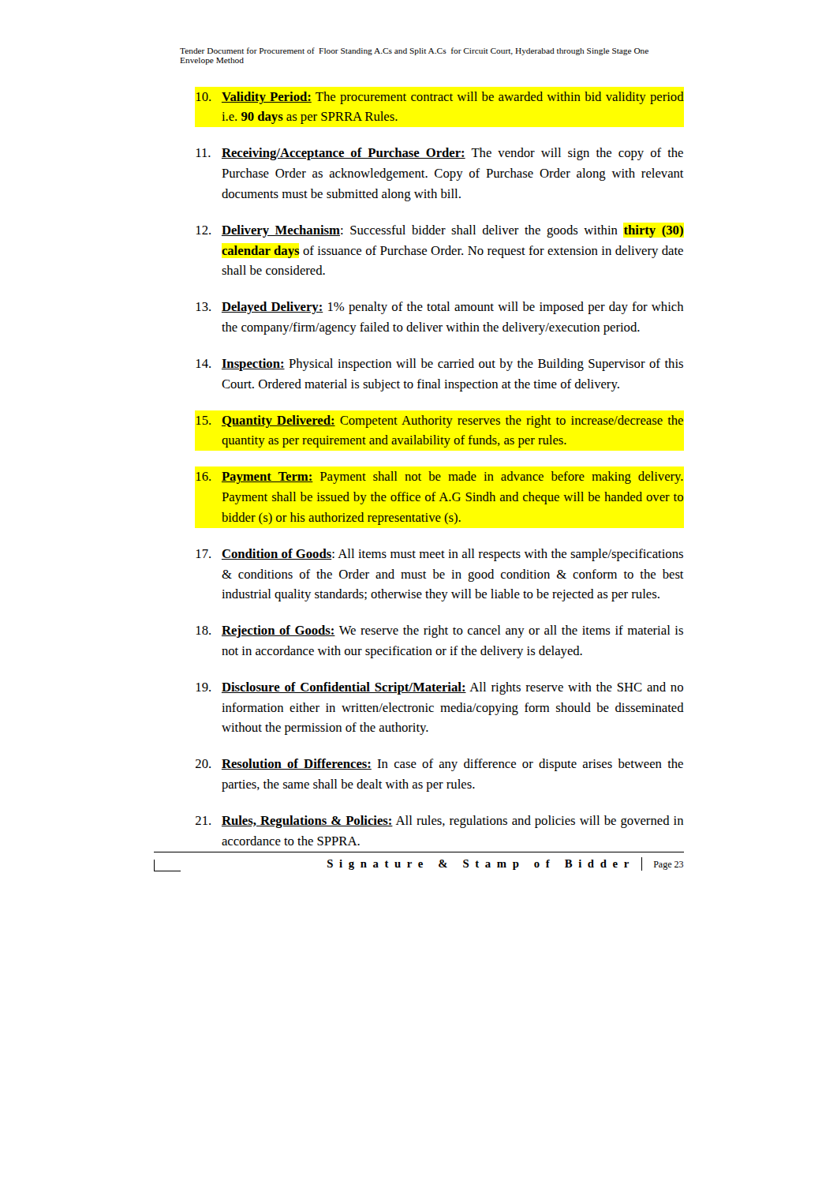Tender Document for Procurement of Floor Standing A.Cs and Split A.Cs for Circuit Court, Hyderabad through Single Stage One Envelope Method
Validity Period: The procurement contract will be awarded within bid validity period i.e. 90 days as per SPRRA Rules.
Receiving/Acceptance of Purchase Order: The vendor will sign the copy of the Purchase Order as acknowledgement. Copy of Purchase Order along with relevant documents must be submitted along with bill.
Delivery Mechanism: Successful bidder shall deliver the goods within thirty (30) calendar days of issuance of Purchase Order. No request for extension in delivery date shall be considered.
Delayed Delivery: 1% penalty of the total amount will be imposed per day for which the company/firm/agency failed to deliver within the delivery/execution period.
Inspection: Physical inspection will be carried out by the Building Supervisor of this Court. Ordered material is subject to final inspection at the time of delivery.
Quantity Delivered: Competent Authority reserves the right to increase/decrease the quantity as per requirement and availability of funds, as per rules.
Payment Term: Payment shall not be made in advance before making delivery. Payment shall be issued by the office of A.G Sindh and cheque will be handed over to bidder (s) or his authorized representative (s).
Condition of Goods: All items must meet in all respects with the sample/specifications & conditions of the Order and must be in good condition & conform to the best industrial quality standards; otherwise they will be liable to be rejected as per rules.
Rejection of Goods: We reserve the right to cancel any or all the items if material is not in accordance with our specification or if the delivery is delayed.
Disclosure of Confidential Script/Material: All rights reserve with the SHC and no information either in written/electronic media/copying form should be disseminated without the permission of the authority.
Resolution of Differences: In case of any difference or dispute arises between the parties, the same shall be dealt with as per rules.
Rules, Regulations & Policies: All rules, regulations and policies will be governed in accordance to the SPPRA.
S i g n a t u r e & S t a m p o f B i d d e r Page 23